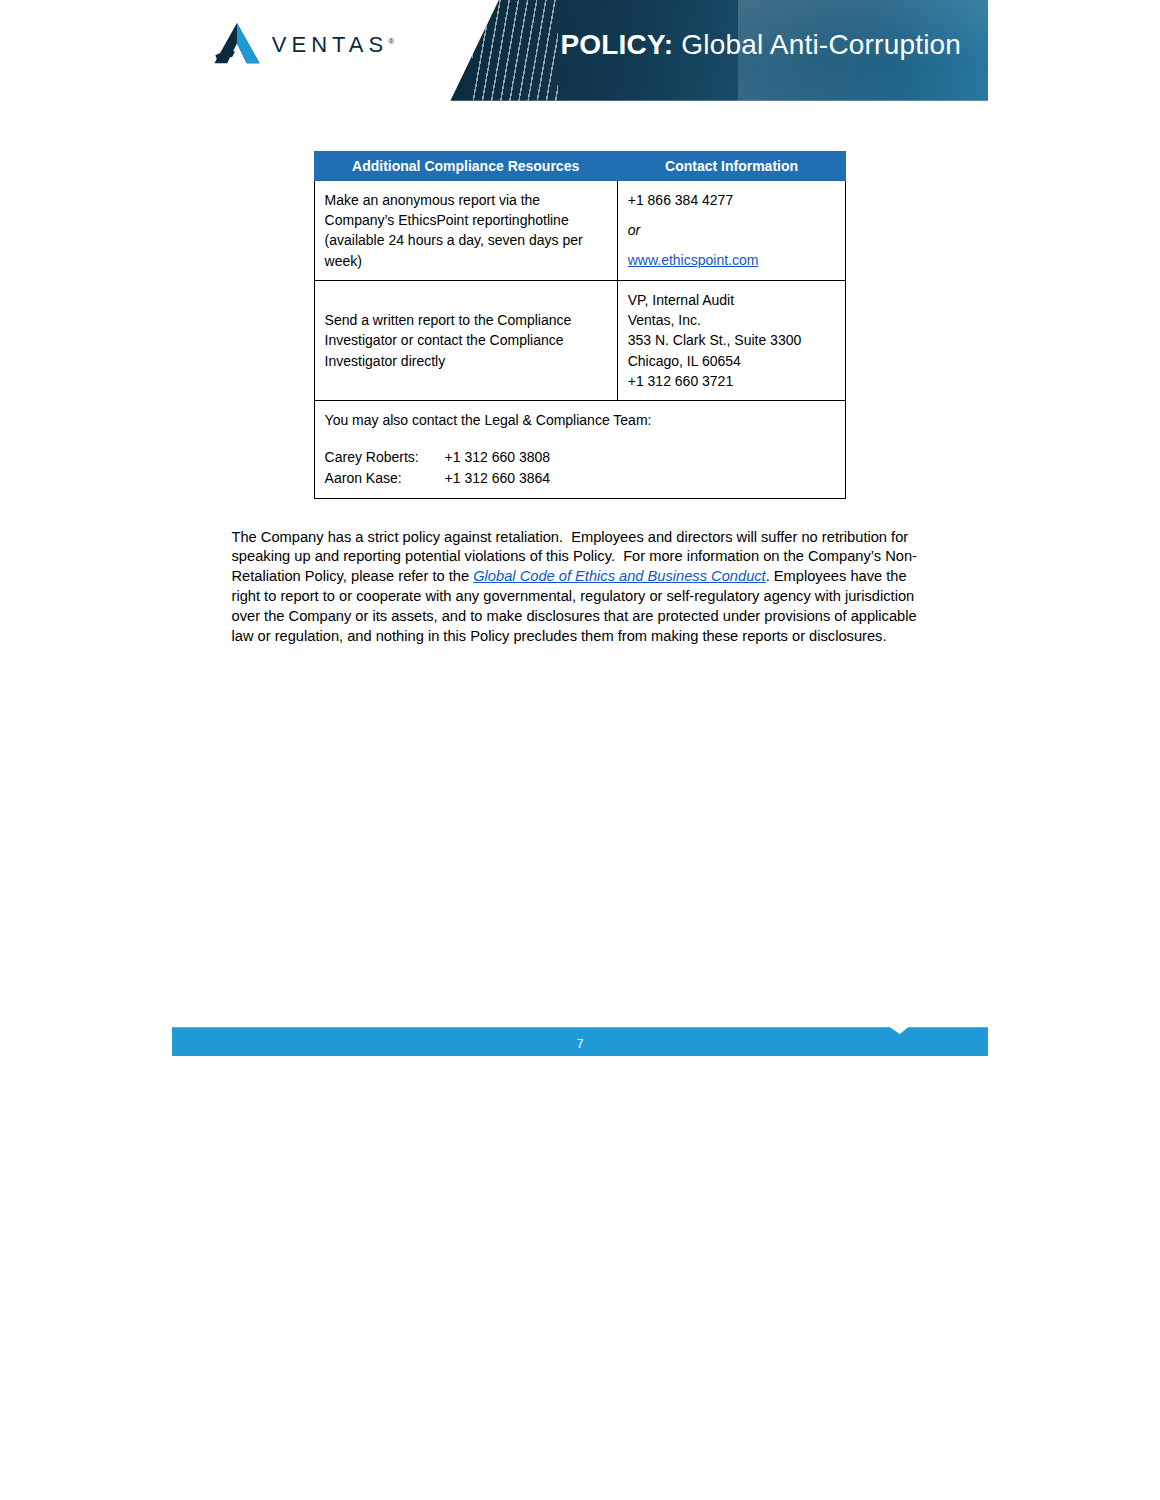POLICY: Global Anti-Corruption
VENTAS®
| Additional Compliance Resources | Contact Information |
| --- | --- |
| Make an anonymous report via the Company’s EthicsPoint reportinghotline (available 24 hours a day, seven days per week) | +1 866 384 4277 or www.ethicspoint.com |
| Send a written report to the Compliance Investigator or contact the Compliance Investigator directly | VP, Internal Audit Ventas, Inc. 353 N. Clark St., Suite 3300 Chicago, IL 60654 +1 312 660 3721 |
| You may also contact the Legal & Compliance Team: Carey Roberts: +1 312 660 3808 Aaron Kase: +1 312 660 3864 |
The Company has a strict policy against retaliation. Employees and directors will suffer no retribution for speaking up and reporting potential violations of this Policy. For more information on the Company’s Non-Retaliation Policy, please refer to the Global Code of Ethics and Business Conduct. Employees have the right to report to or cooperate with any governmental, regulatory or self-regulatory agency with jurisdiction over the Company or its assets, and to make disclosures that are protected under provisions of applicable law or regulation, and nothing in this Policy precludes them from making these reports or disclosures.
7